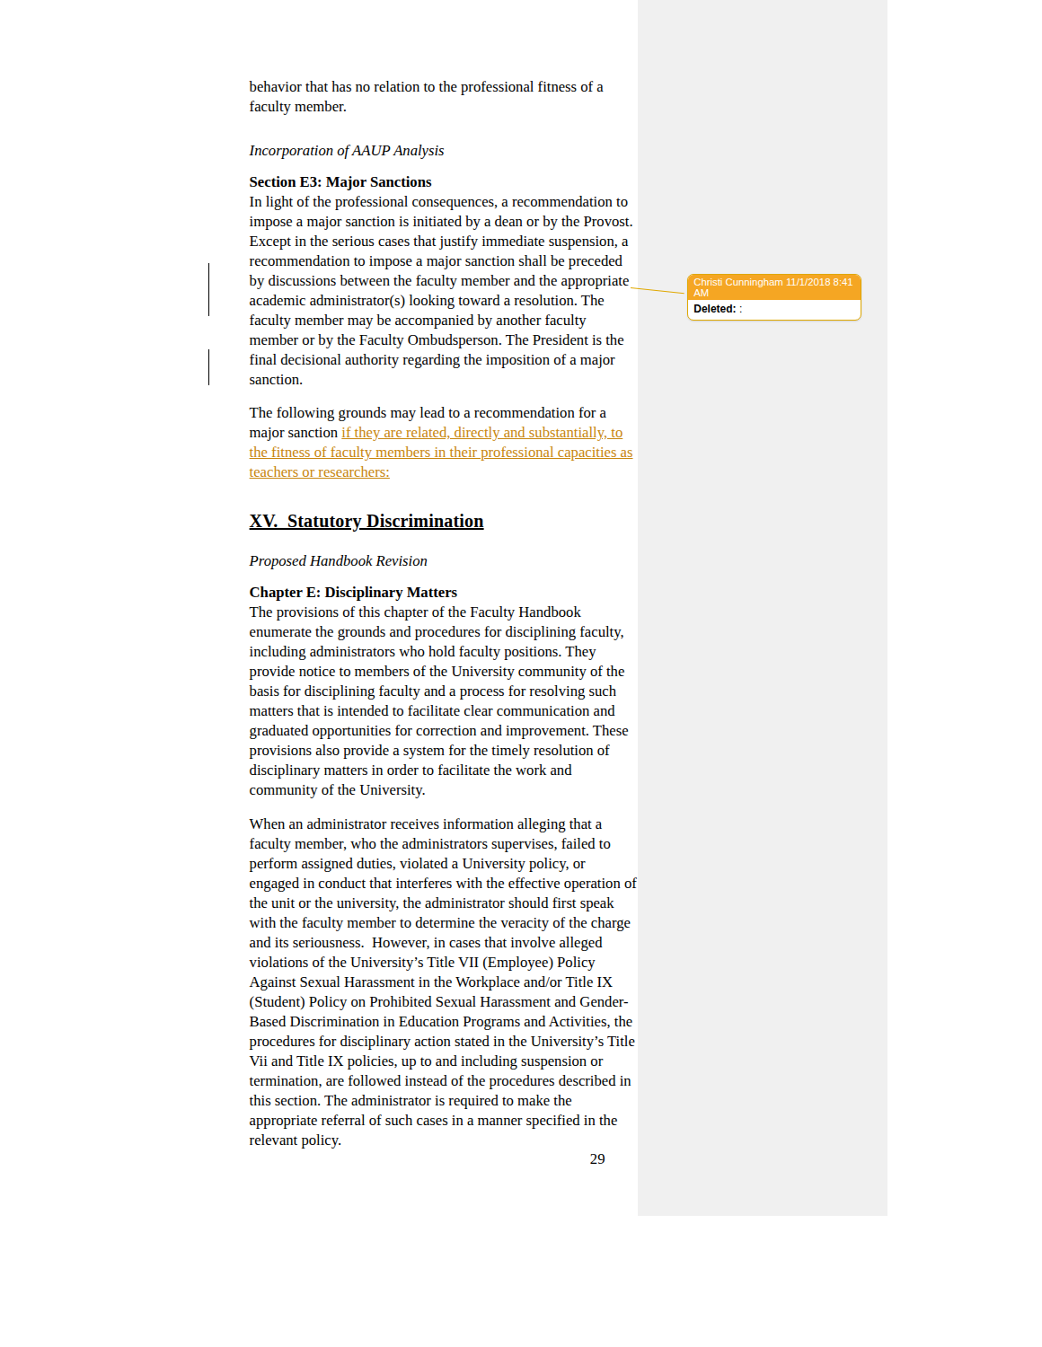behavior that has no relation to the professional fitness of a faculty member.
Incorporation of AAUP Analysis
Section E3: Major Sanctions
In light of the professional consequences, a recommendation to impose a major sanction is initiated by a dean or by the Provost. Except in the serious cases that justify immediate suspension, a recommendation to impose a major sanction shall be preceded by discussions between the faculty member and the appropriate academic administrator(s) looking toward a resolution. The faculty member may be accompanied by another faculty member or by the Faculty Ombudsperson. The President is the final decisional authority regarding the imposition of a major sanction.
The following grounds may lead to a recommendation for a major sanction if they are related, directly and substantially, to the fitness of faculty members in their professional capacities as teachers or researchers:
XV. Statutory Discrimination
Proposed Handbook Revision
Chapter E: Disciplinary Matters
The provisions of this chapter of the Faculty Handbook enumerate the grounds and procedures for disciplining faculty, including administrators who hold faculty positions. They provide notice to members of the University community of the basis for disciplining faculty and a process for resolving such matters that is intended to facilitate clear communication and graduated opportunities for correction and improvement. These provisions also provide a system for the timely resolution of disciplinary matters in order to facilitate the work and community of the University.
When an administrator receives information alleging that a faculty member, who the administrators supervises, failed to perform assigned duties, violated a University policy, or engaged in conduct that interferes with the effective operation of the unit or the university, the administrator should first speak with the faculty member to determine the veracity of the charge and its seriousness. However, in cases that involve alleged violations of the University’s Title VII (Employee) Policy Against Sexual Harassment in the Workplace and/or Title IX (Student) Policy on Prohibited Sexual Harassment and Gender-Based Discrimination in Education Programs and Activities, the procedures for disciplinary action stated in the University’s Title Vii and Title IX policies, up to and including suspension or termination, are followed instead of the procedures described in this section. The administrator is required to make the appropriate referral of such cases in a manner specified in the relevant policy.
29
Christi Cunningham 11/1/2018 8:41 AM
Deleted: :